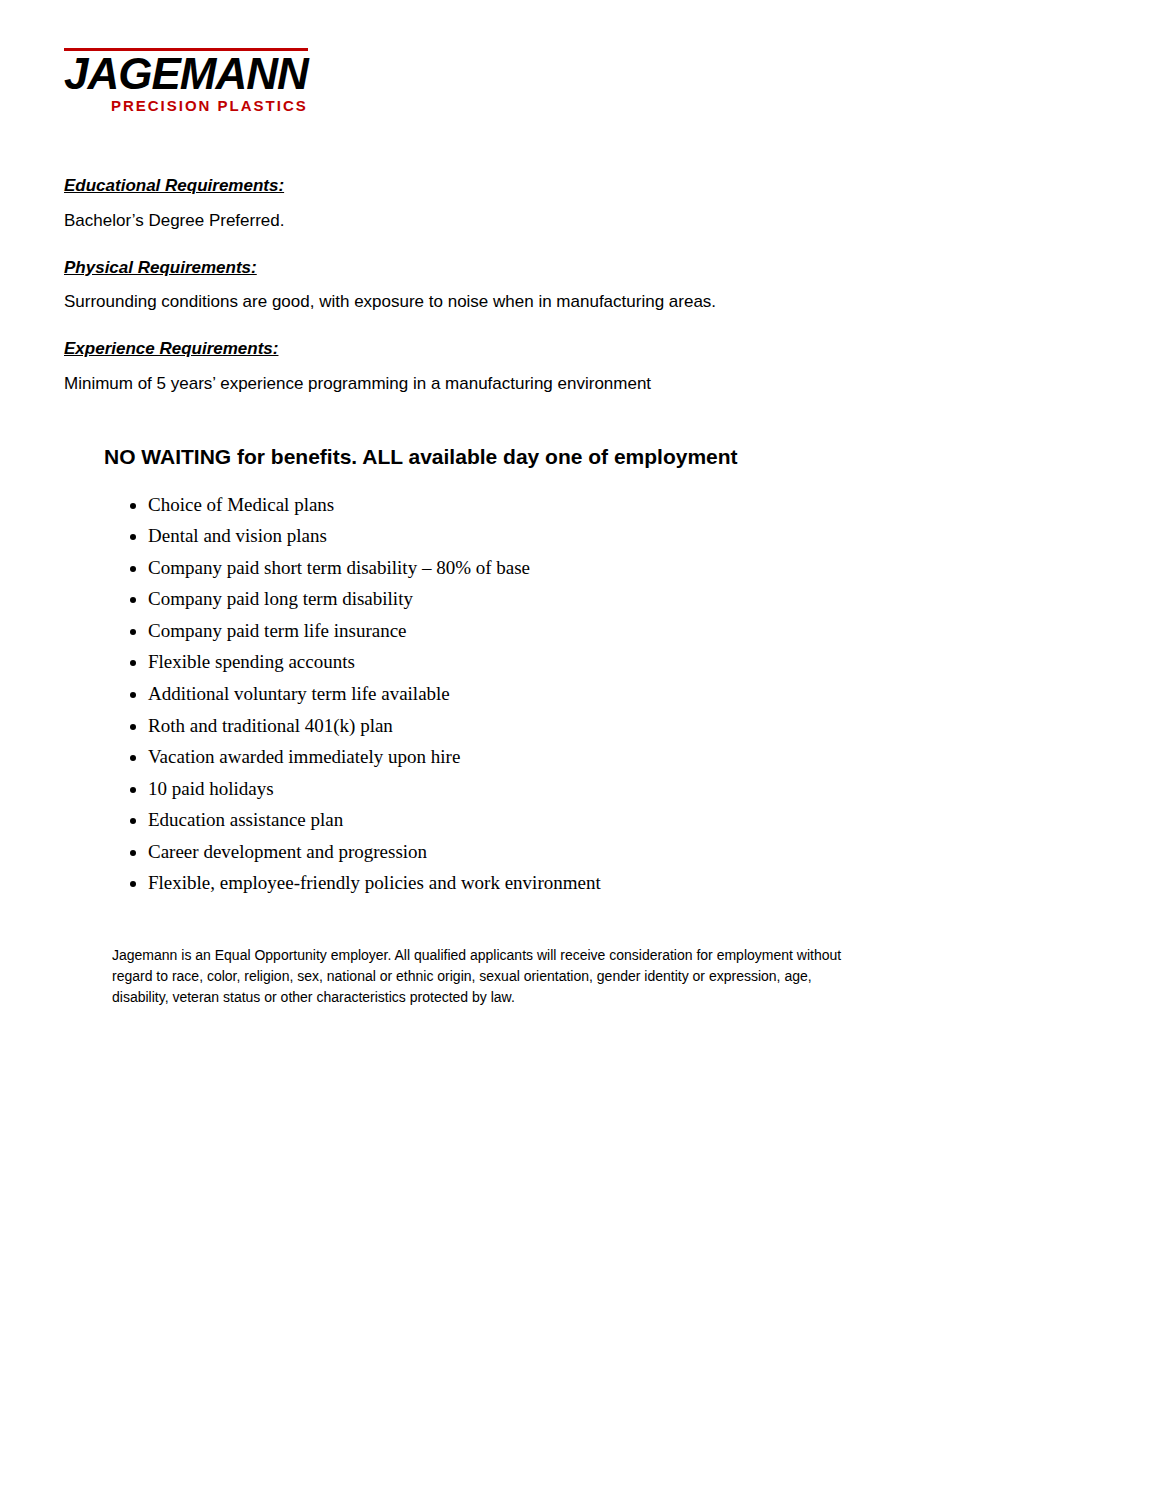JAGEMANN
PRECISION PLASTICS
Educational Requirements:
Bachelor’s Degree Preferred.
Physical Requirements:
Surrounding conditions are good, with exposure to noise when in manufacturing areas.
Experience Requirements:
Minimum of 5 years’ experience programming in a manufacturing environment
NO WAITING for benefits. ALL available day one of employment
Choice of Medical plans
Dental and vision plans
Company paid short term disability – 80% of base
Company paid long term disability
Company paid term life insurance
Flexible spending accounts
Additional voluntary term life available
Roth and traditional 401(k) plan
Vacation awarded immediately upon hire
10 paid holidays
Education assistance plan
Career development and progression
Flexible, employee-friendly policies and work environment
Jagemann is an Equal Opportunity employer. All qualified applicants will receive consideration for employment without regard to race, color, religion, sex, national or ethnic origin, sexual orientation, gender identity or expression, age, disability, veteran status or other characteristics protected by law.